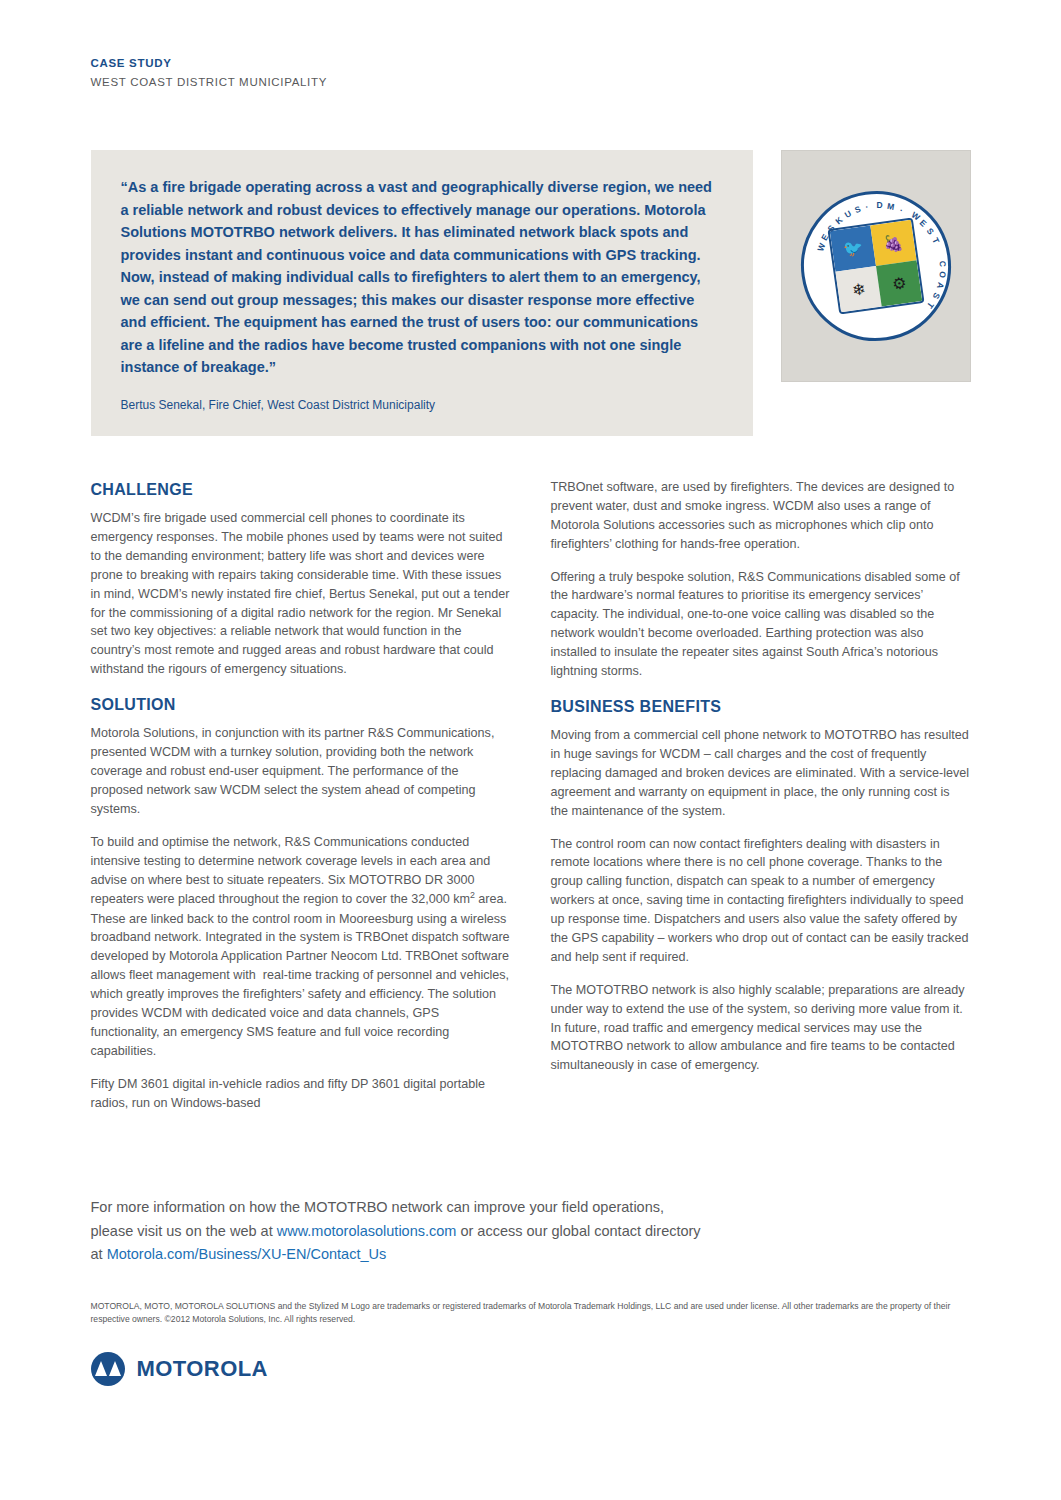Case Study
West Coast District Municipality
“As a fire brigade operating across a vast and geographically diverse region, we need a reliable network and robust devices to effectively manage our operations. Motorola Solutions MOTOTRBO network delivers. It has eliminated network black spots and provides instant and continuous voice and data communications with GPS tracking. Now, instead of making individual calls to firefighters to alert them to an emergency, we can send out group messages; this makes our disaster response more effective and efficient. The equipment has earned the trust of users too: our communications are a lifeline and the radios have become trusted companions with not one single instance of breakage.”
Bertus Senekal, Fire Chief, West Coast District Municipality
W E S K U S · D M · W E S T C O A S T
🐦
🍇
❄
⚙
Challenge
WCDM’s fire brigade used commercial cell phones to coordinate its emergency responses. The mobile phones used by teams were not suited to the demanding environment; battery life was short and devices were prone to breaking with repairs taking considerable time. With these issues in mind, WCDM’s newly instated fire chief, Bertus Senekal, put out a tender for the commissioning of a digital radio network for the region. Mr Senekal set two key objectives: a reliable network that would function in the country’s most remote and rugged areas and robust hardware that could withstand the rigours of emergency situations.
Solution
Motorola Solutions, in conjunction with its partner R&S Communications, presented WCDM with a turnkey solution, providing both the network coverage and robust end-user equipment. The performance of the proposed network saw WCDM select the system ahead of competing systems.
To build and optimise the network, R&S Communications conducted intensive testing to determine network coverage levels in each area and advise on where best to situate repeaters. Six MOTOTRBO DR 3000 repeaters were placed throughout the region to cover the 32,000 km2 area. These are linked back to the control room in Mooreesburg using a wireless broadband network. Integrated in the system is TRBOnet dispatch software developed by Motorola Application Partner Neocom Ltd. TRBOnet software allows fleet management with real-time tracking of personnel and vehicles, which greatly improves the firefighters’ safety and efficiency. The solution provides WCDM with dedicated voice and data channels, GPS functionality, an emergency SMS feature and full voice recording capabilities.
Fifty DM 3601 digital in-vehicle radios and fifty DP 3601 digital portable radios, run on Windows-based
TRBOnet software, are used by firefighters. The devices are designed to prevent water, dust and smoke ingress. WCDM also uses a range of Motorola Solutions accessories such as microphones which clip onto firefighters’ clothing for hands-free operation.
Offering a truly bespoke solution, R&S Communications disabled some of the hardware’s normal features to prioritise its emergency services’ capacity. The individual, one-to-one voice calling was disabled so the network wouldn’t become overloaded. Earthing protection was also installed to insulate the repeater sites against South Africa’s notorious lightning storms.
Business Benefits
Moving from a commercial cell phone network to MOTOTRBO has resulted in huge savings for WCDM – call charges and the cost of frequently replacing damaged and broken devices are eliminated. With a service-level agreement and warranty on equipment in place, the only running cost is the maintenance of the system.
The control room can now contact firefighters dealing with disasters in remote locations where there is no cell phone coverage. Thanks to the group calling function, dispatch can speak to a number of emergency workers at once, saving time in contacting firefighters individually to speed up response time. Dispatchers and users also value the safety offered by the GPS capability – workers who drop out of contact can be easily tracked and help sent if required.
The MOTOTRBO network is also highly scalable; preparations are already under way to extend the use of the system, so deriving more value from it. In future, road traffic and emergency medical services may use the MOTOTRBO network to allow ambulance and fire teams to be contacted simultaneously in case of emergency.
For more information on how the MOTOTRBO network can improve your field operations,
please visit us on the web at www.motorolasolutions.com or access our global contact directory
at Motorola.com/Business/XU-EN/Contact_Us
MOTOROLA, MOTO, MOTOROLA SOLUTIONS and the Stylized M Logo are trademarks or registered trademarks of Motorola Trademark Holdings, LLC and are used under license. All other trademarks are the property of their respective owners. ©2012 Motorola Solutions, Inc. All rights reserved.
MOTOROLA